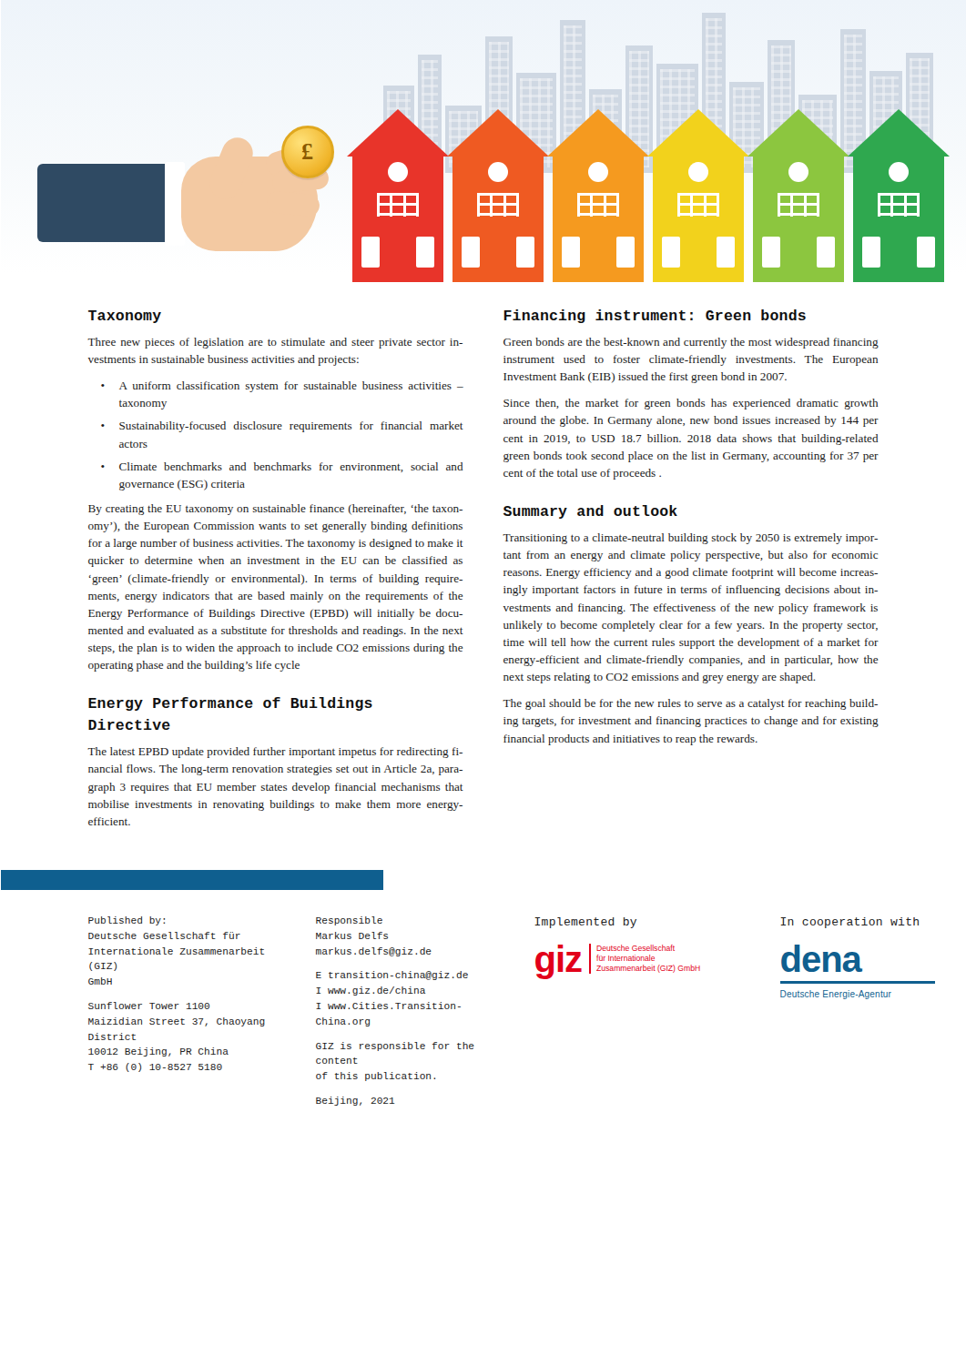£
Taxonomy
Three new pieces of legislation are to stimulate and steer private sector investments in sustainable business activities and projects:
A uniform classification system for sustainable business activities – taxonomy
Sustainability-focused disclosure requirements for financial market actors
Climate benchmarks and benchmarks for environment, social and governance (ESG) criteria
By creating the EU taxonomy on sustainable finance (hereinafter, ‘the taxonomy’), the European Commission wants to set generally binding definitions for a large number of business activities. The taxonomy is designed to make it quicker to determine when an investment in the EU can be classified as ‘green’ (climate-friendly or environmental). In terms of building requirements, energy indicators that are based mainly on the requirements of the Energy Performance of Buildings Directive (EPBD) will initially be documented and evaluated as a substitute for thresholds and readings. In the next steps, the plan is to widen the approach to include CO2 emissions during the operating phase and the building’s life cycle
Energy Performance of Buildings Directive
The latest EPBD update provided further important impetus for redirecting financial flows. The long-term renovation strategies set out in Article 2a, paragraph 3 requires that EU member states develop financial mechanisms that mobilise investments in renovating buildings to make them more energy-efficient.
Financing instrument: Green bonds
Green bonds are the best-known and currently the most widespread financing instrument used to foster climate-friendly investments. The European Investment Bank (EIB) issued the first green bond in 2007.
Since then, the market for green bonds has experienced dramatic growth around the globe. In Germany alone, new bond issues increased by 144 per cent in 2019, to USD 18.7 billion. 2018 data shows that building-related green bonds took second place on the list in Germany, accounting for 37 per cent of the total use of proceeds .
Summary and outlook
Transitioning to a climate-neutral building stock by 2050 is extremely important from an energy and climate policy perspective, but also for economic reasons. Energy efficiency and a good climate footprint will become increasingly important factors in future in terms of influencing decisions about investments and financing. The effectiveness of the new policy framework is unlikely to become completely clear for a few years. In the property sector, time will tell how the current rules support the development of a market for energy-efficient and climate-friendly companies, and in particular, how the next steps relating to CO2 emissions and grey energy are shaped.
The goal should be for the new rules to serve as a catalyst for reaching building targets, for investment and financing practices to change and for existing financial products and initiatives to reap the rewards.
Published by:
Deutsche Gesellschaft für
Internationale Zusammenarbeit (GIZ)
GmbH
Sunflower Tower 1100
Maizidian Street 37, Chaoyang
District
10012 Beijing, PR China
T +86 (0) 10-8527 5180
Responsible
Markus Delfs
markus.delfs@giz.de
E transition-china@giz.de
I www.giz.de/china
I www.Cities.Transition-China.org
GIZ is responsible for the content
of this publication.
Beijing, 2021
Implemented by
giz
Deutsche Gesellschaft
für Internationale
Zusammenarbeit (GIZ) GmbH
In cooperation with
dena
Deutsche Energie-Agentur